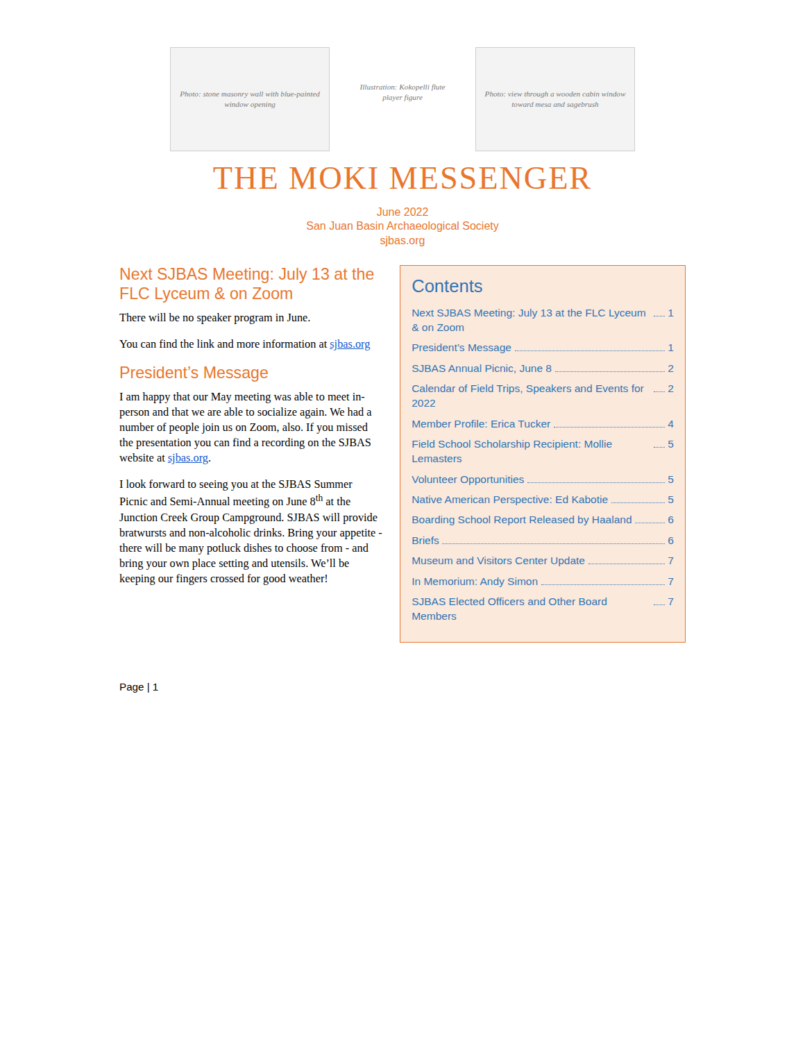Photo: stone masonry wall with blue-painted window opening
Illustration: Kokopelli flute player figure
Photo: view through a wooden cabin window toward mesa and sagebrush
THE MOKI MESSENGER
June 2022
San Juan Basin Archaeological Society
sjbas.org
Next SJBAS Meeting: July 13 at the FLC Lyceum & on Zoom
There will be no speaker program in June.
You can find the link and more information at sjbas.org
President’s Message
I am happy that our May meeting was able to meet in-person and that we are able to socialize again. We had a number of people join us on Zoom, also. If you missed the presentation you can find a recording on the SJBAS website at sjbas.org.
I look forward to seeing you at the SJBAS Summer Picnic and Semi-Annual meeting on June 8th at the Junction Creek Group Campground. SJBAS will provide bratwursts and non-alcoholic drinks. Bring your appetite - there will be many potluck dishes to choose from - and bring your own place setting and utensils. We’ll be keeping our fingers crossed for good weather!
Contents
Next SJBAS Meeting: July 13 at the FLC Lyceum & on Zoom 1
President’s Message 1
SJBAS Annual Picnic, June 8 2
Calendar of Field Trips, Speakers and Events for 2022 2
Member Profile: Erica Tucker 4
Field School Scholarship Recipient: Mollie Lemasters 5
Volunteer Opportunities 5
Native American Perspective: Ed Kabotie 5
Boarding School Report Released by Haaland 6
Briefs 6
Museum and Visitors Center Update 7
In Memorium: Andy Simon 7
SJBAS Elected Officers and Other Board Members 7
Page | 1